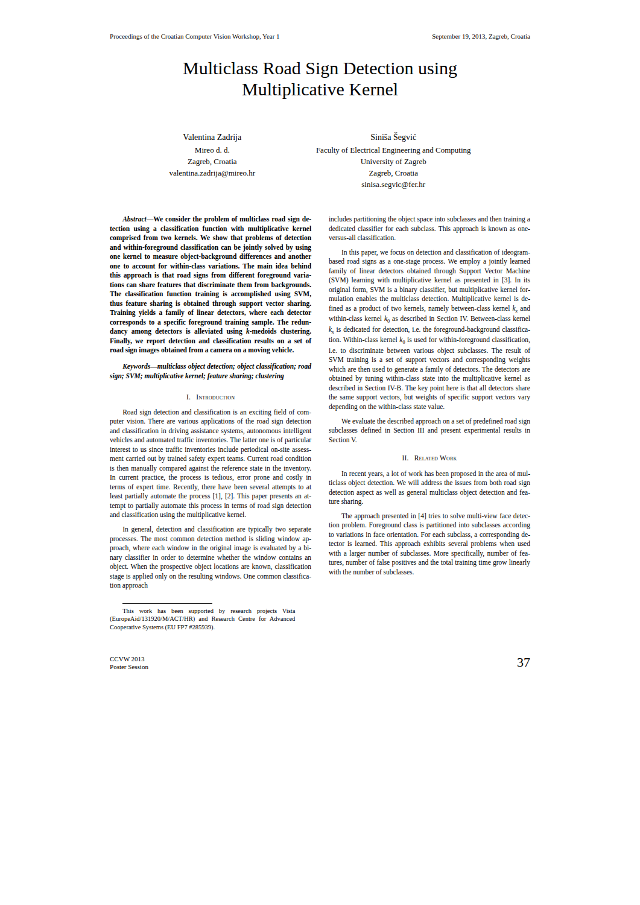Proceedings of the Croatian Computer Vision Workshop, Year 1
September 19, 2013, Zagreb, Croatia
Multiclass Road Sign Detection using Multiplicative Kernel
Valentina Zadrija
Mireo d. d.
Zagreb, Croatia
valentina.zadrija@mireo.hr
Siniša Šegvić
Faculty of Electrical Engineering and Computing
University of Zagreb
Zagreb, Croatia
sinisa.segvic@fer.hr
Abstract—We consider the problem of multiclass road sign detection using a classification function with multiplicative kernel comprised from two kernels. We show that problems of detection and within-foreground classification can be jointly solved by using one kernel to measure object-background differences and another one to account for within-class variations. The main idea behind this approach is that road signs from different foreground variations can share features that discriminate them from backgrounds. The classification function training is accomplished using SVM, thus feature sharing is obtained through support vector sharing. Training yields a family of linear detectors, where each detector corresponds to a specific foreground training sample. The redundancy among detectors is alleviated using k-medoids clustering. Finally, we report detection and classification results on a set of road sign images obtained from a camera on a moving vehicle.
Keywords—multiclass object detection; object classification; road sign; SVM; multiplicative kernel; feature sharing; clustering
I. Introduction
Road sign detection and classification is an exciting field of computer vision. There are various applications of the road sign detection and classification in driving assistance systems, autonomous intelligent vehicles and automated traffic inventories. The latter one is of particular interest to us since traffic inventories include periodical on-site assessment carried out by trained safety expert teams. Current road condition is then manually compared against the reference state in the inventory. In current practice, the process is tedious, error prone and costly in terms of expert time. Recently, there have been several attempts to at least partially automate the process [1], [2]. This paper presents an attempt to partially automate this process in terms of road sign detection and classification using the multiplicative kernel.
In general, detection and classification are typically two separate processes. The most common detection method is sliding window approach, where each window in the original image is evaluated by a binary classifier in order to determine whether the window contains an object. When the prospective object locations are known, classification stage is applied only on the resulting windows. One common classification approach
This work has been supported by research projects Vista (EuropeAid/131920/M/ACT/HR) and Research Centre for Advanced Cooperative Systems (EU FP7 #285939).
includes partitioning the object space into subclasses and then training a dedicated classifier for each subclass. This approach is known as one-versus-all classification.
In this paper, we focus on detection and classification of ideogram-based road signs as a one-stage process. We employ a jointly learned family of linear detectors obtained through Support Vector Machine (SVM) learning with multiplicative kernel as presented in [3]. In its original form, SVM is a binary classifier, but multiplicative kernel formulation enables the multiclass detection. Multiplicative kernel is defined as a product of two kernels, namely between-class kernel kx and within-class kernel k0 as described in Section IV. Between-class kernel kx is dedicated for detection, i.e. the foreground-background classification. Within-class kernel k0 is used for within-foreground classification, i.e. to discriminate between various object subclasses. The result of SVM training is a set of support vectors and corresponding weights which are then used to generate a family of detectors. The detectors are obtained by tuning within-class state into the multiplicative kernel as described in Section IV-B. The key point here is that all detectors share the same support vectors, but weights of specific support vectors vary depending on the within-class state value.
We evaluate the described approach on a set of predefined road sign subclasses defined in Section III and present experimental results in Section V.
II. Related Work
In recent years, a lot of work has been proposed in the area of multiclass object detection. We will address the issues from both road sign detection aspect as well as general multiclass object detection and feature sharing.
The approach presented in [4] tries to solve multi-view face detection problem. Foreground class is partitioned into subclasses according to variations in face orientation. For each subclass, a corresponding detector is learned. This approach exhibits several problems when used with a larger number of subclasses. More specifically, number of features, number of false positives and the total training time grow linearly with the number of subclasses.
CCVW 2013
Poster Session
37